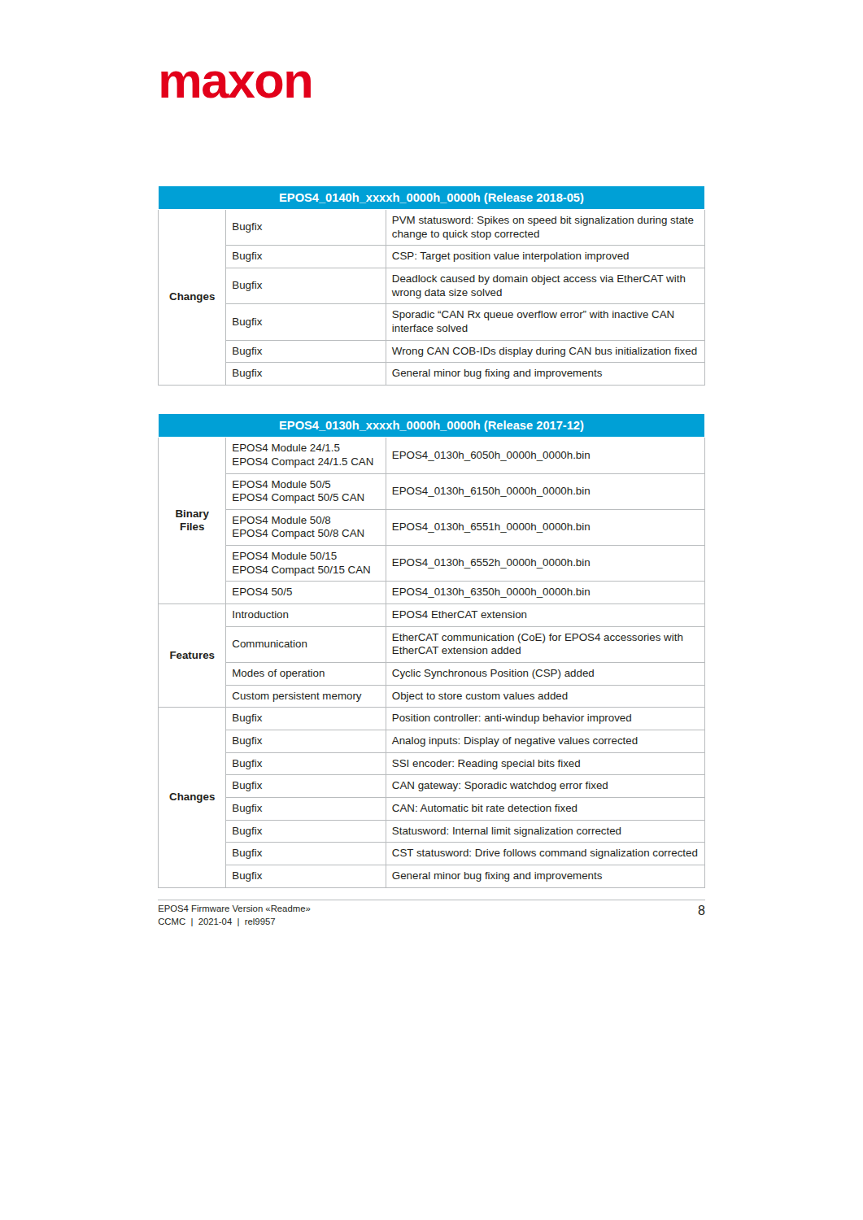maxon
| EPOS4_0140h_xxxxh_0000h_0000h (Release 2018-05) |
| --- |
| Changes | Bugfix | PVM statusword: Spikes on speed bit signalization during state change to quick stop corrected |
| Bugfix | CSP: Target position value interpolation improved |
| Bugfix | Deadlock caused by domain object access via EtherCAT with wrong data size solved |
| Bugfix | Sporadic “CAN Rx queue overflow error” with inactive CAN interface solved |
| Bugfix | Wrong CAN COB-IDs display during CAN bus initialization fixed |
| Bugfix | General minor bug fixing and improvements |
| EPOS4_0130h_xxxxh_0000h_0000h (Release 2017-12) |
| --- |
| Binary Files | EPOS4 Module 24/1.5 EPOS4 Compact 24/1.5 CAN | EPOS4_0130h_6050h_0000h_0000h.bin |
| EPOS4 Module 50/5 EPOS4 Compact 50/5 CAN | EPOS4_0130h_6150h_0000h_0000h.bin |
| EPOS4 Module 50/8 EPOS4 Compact 50/8 CAN | EPOS4_0130h_6551h_0000h_0000h.bin |
| EPOS4 Module 50/15 EPOS4 Compact 50/15 CAN | EPOS4_0130h_6552h_0000h_0000h.bin |
| EPOS4 50/5 | EPOS4_0130h_6350h_0000h_0000h.bin |
| Features | Introduction | EPOS4 EtherCAT extension |
| Communication | EtherCAT communication (CoE) for EPOS4 accessories with EtherCAT extension added |
| Modes of operation | Cyclic Synchronous Position (CSP) added |
| Custom persistent memory | Object to store custom values added |
| Changes | Bugfix | Position controller: anti-windup behavior improved |
| Bugfix | Analog inputs: Display of negative values corrected |
| Bugfix | SSI encoder: Reading special bits fixed |
| Bugfix | CAN gateway: Sporadic watchdog error fixed |
| Bugfix | CAN: Automatic bit rate detection fixed |
| Bugfix | Statusword: Internal limit signalization corrected |
| Bugfix | CST statusword: Drive follows command signalization corrected |
| Bugfix | General minor bug fixing and improvements |
EPOS4 Firmware Version «Readme»
CCMC | 2021-04 | rel9957
8